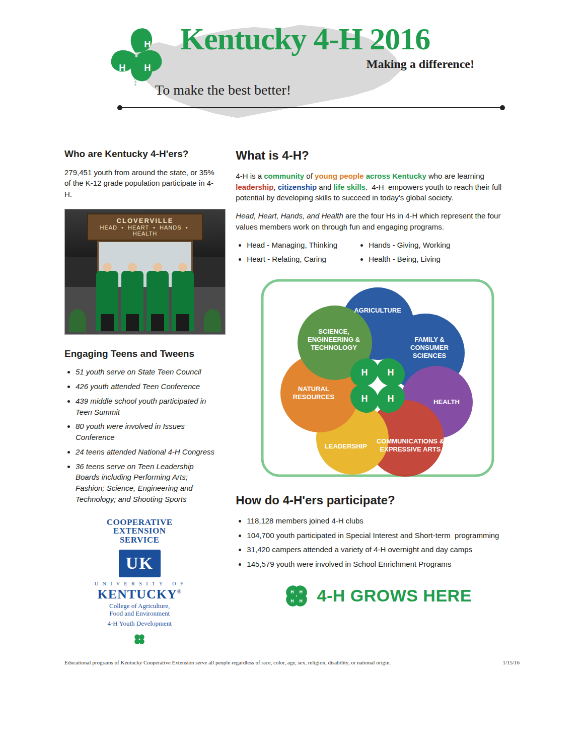H H H H 4-H.ORG
Kentucky 4-H 2016
Making a difference!
To make the best better!
Who are Kentucky 4-H'ers?
279,451 youth from around the state, or 35% of the K-12 grade population participate in 4-H.
CLOVERVILLE HEAD • HEART • HANDS • HEALTH
Engaging Teens and Tweens
51 youth serve on State Teen Council
426 youth attended Teen Conference
439 middle school youth participated in Teen Summit
80 youth were involved in Issues Conference
24 teens attended National 4-H Congress
36 teens serve on Teen Leadership Boards including Performing Arts; Fashion; Science, Engineering and Technology; and Shooting Sports
COOPERATIVE
EXTENSION
SERVICE
UK
U N I V E R S I T Y O F
KENTUCKY®
College of Agriculture,
Food and Environment
4-H Youth Development
What is 4-H?
4-H is a community of young people across Kentucky who are learning leadership, citizenship and life skills. 4-H empowers youth to reach their full potential by developing skills to succeed in today's global society.
Head, Heart, Hands, and Health are the four Hs in 4-H which represent the four values members work on through fun and engaging programs.
Head - Managing, Thinking
Heart - Relating, Caring
Hands - Giving, Working
Health - Being, Living
AGRICULTURE FAMILY & CONSUMER SCIENCES HEALTH COMMUNICATIONS & EXPRESSIVE ARTS LEADERSHIP NATURAL RESOURCES SCIENCE, ENGINEERING & TECHNOLOGY H H H H 4-H.ORG
How do 4-H'ers participate?
118,128 members joined 4-H clubs
104,700 youth participated in Special Interest and Short-term programming
31,420 campers attended a variety of 4-H overnight and day camps
145,579 youth were involved in School Enrichment Programs
H H H H 4-H GROWS HERE
Educational programs of Kentucky Cooperative Extension serve all people regardless of race, color, age, sex, religion, disability, or national origin.
1/15/16